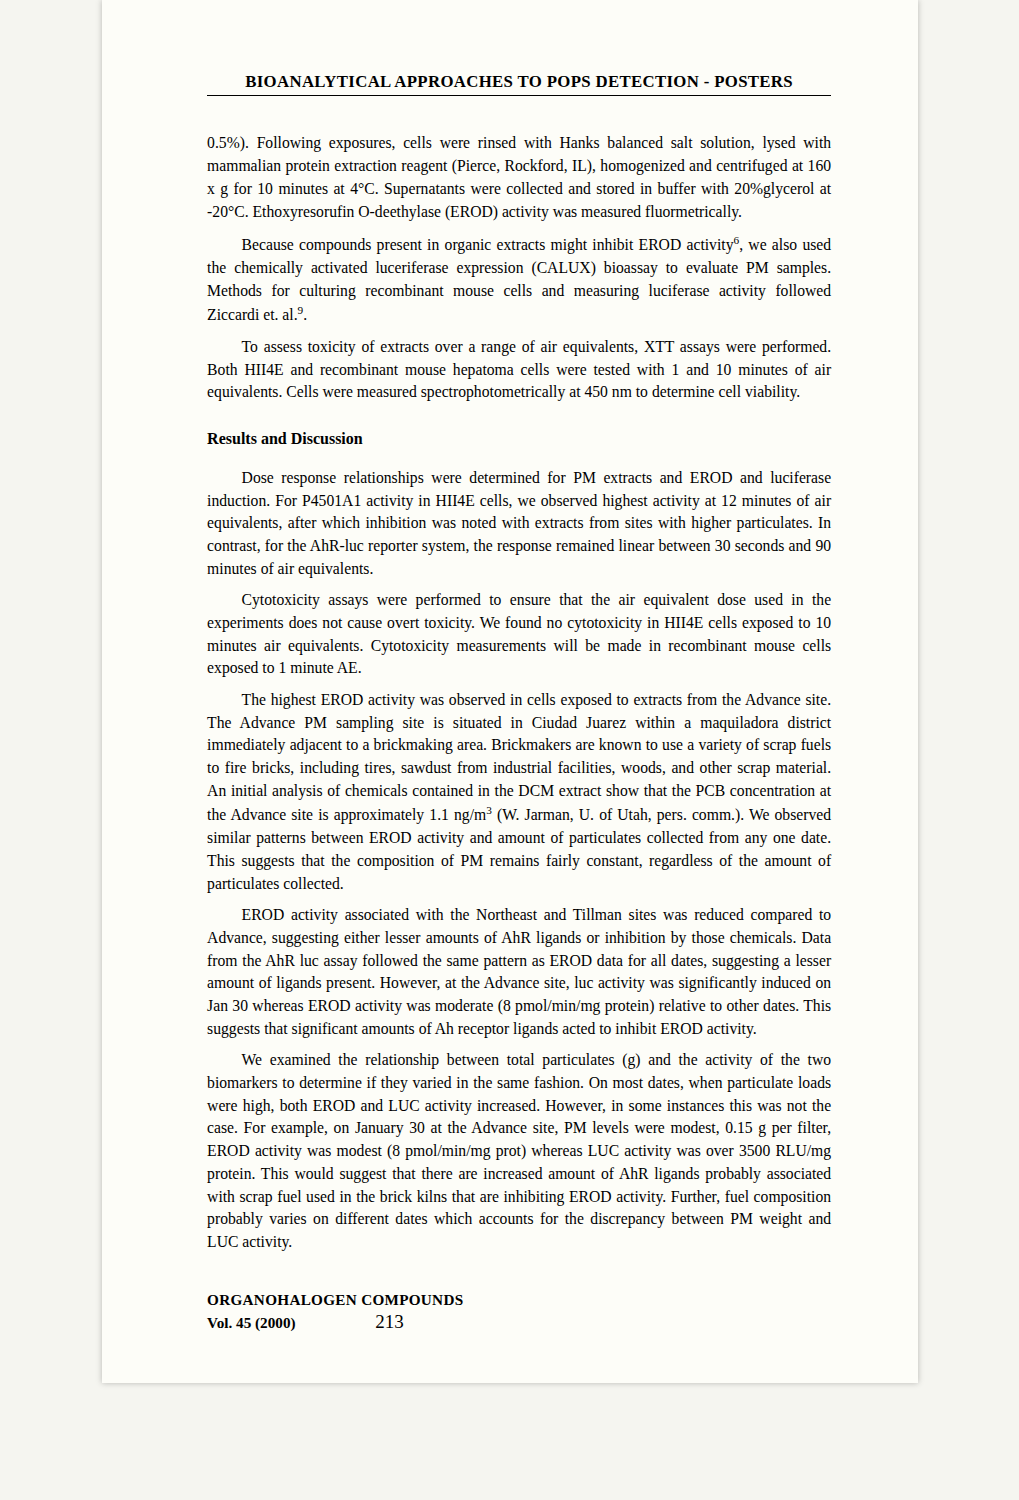BIOANALYTICAL APPROACHES TO POPS DETECTION - POSTERS
0.5%). Following exposures, cells were rinsed with Hanks balanced salt solution, lysed with mammalian protein extraction reagent (Pierce, Rockford, IL), homogenized and centrifuged at 160 x g for 10 minutes at 4°C. Supernatants were collected and stored in buffer with 20%glycerol at -20°C. Ethoxyresorufin O-deethylase (EROD) activity was measured fluormetrically.
Because compounds present in organic extracts might inhibit EROD activity6, we also used the chemically activated luceriferase expression (CALUX) bioassay to evaluate PM samples. Methods for culturing recombinant mouse cells and measuring luciferase activity followed Ziccardi et. al.9.
To assess toxicity of extracts over a range of air equivalents, XTT assays were performed. Both HII4E and recombinant mouse hepatoma cells were tested with 1 and 10 minutes of air equivalents. Cells were measured spectrophotometrically at 450 nm to determine cell viability.
Results and Discussion
Dose response relationships were determined for PM extracts and EROD and luciferase induction. For P4501A1 activity in HII4E cells, we observed highest activity at 12 minutes of air equivalents, after which inhibition was noted with extracts from sites with higher particulates. In contrast, for the AhR-luc reporter system, the response remained linear between 30 seconds and 90 minutes of air equivalents.
Cytotoxicity assays were performed to ensure that the air equivalent dose used in the experiments does not cause overt toxicity. We found no cytotoxicity in HII4E cells exposed to 10 minutes air equivalents. Cytotoxicity measurements will be made in recombinant mouse cells exposed to 1 minute AE.
The highest EROD activity was observed in cells exposed to extracts from the Advance site. The Advance PM sampling site is situated in Ciudad Juarez within a maquiladora district immediately adjacent to a brickmaking area. Brickmakers are known to use a variety of scrap fuels to fire bricks, including tires, sawdust from industrial facilities, woods, and other scrap material. An initial analysis of chemicals contained in the DCM extract show that the PCB concentration at the Advance site is approximately 1.1 ng/m3 (W. Jarman, U. of Utah, pers. comm.). We observed similar patterns between EROD activity and amount of particulates collected from any one date. This suggests that the composition of PM remains fairly constant, regardless of the amount of particulates collected.
EROD activity associated with the Northeast and Tillman sites was reduced compared to Advance, suggesting either lesser amounts of AhR ligands or inhibition by those chemicals. Data from the AhR luc assay followed the same pattern as EROD data for all dates, suggesting a lesser amount of ligands present. However, at the Advance site, luc activity was significantly induced on Jan 30 whereas EROD activity was moderate (8 pmol/min/mg protein) relative to other dates. This suggests that significant amounts of Ah receptor ligands acted to inhibit EROD activity.
We examined the relationship between total particulates (g) and the activity of the two biomarkers to determine if they varied in the same fashion. On most dates, when particulate loads were high, both EROD and LUC activity increased. However, in some instances this was not the case. For example, on January 30 at the Advance site, PM levels were modest, 0.15 g per filter, EROD activity was modest (8 pmol/min/mg prot) whereas LUC activity was over 3500 RLU/mg protein. This would suggest that there are increased amount of AhR ligands probably associated with scrap fuel used in the brick kilns that are inhibiting EROD activity. Further, fuel composition probably varies on different dates which accounts for the discrepancy between PM weight and LUC activity.
ORGANOHALOGEN COMPOUNDS
Vol. 45 (2000) 213